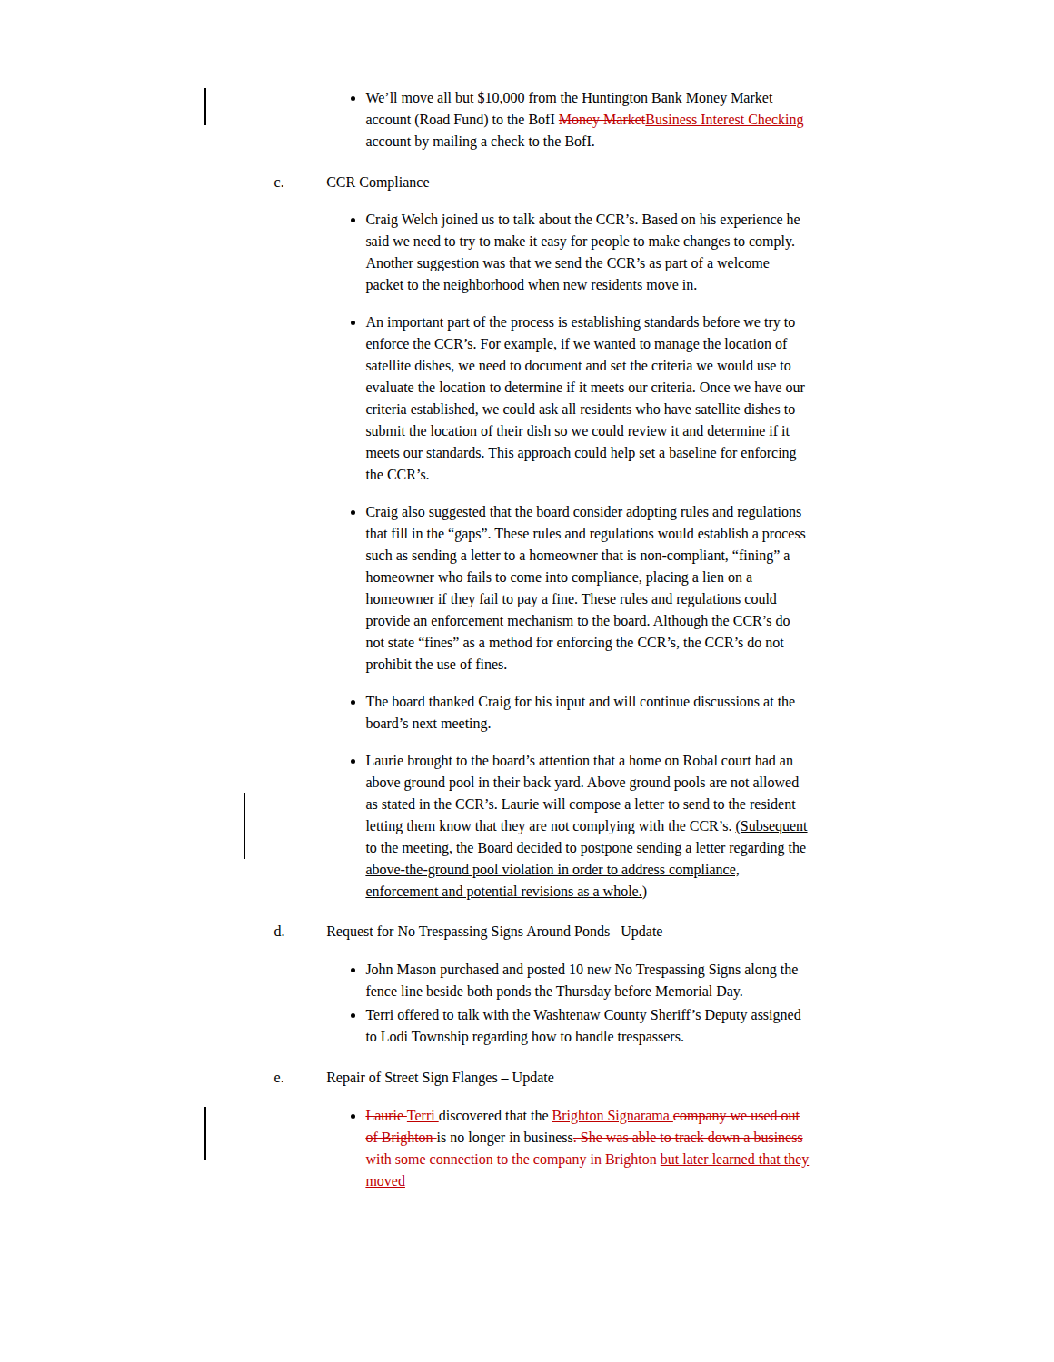We’ll move all but $10,000 from the Huntington Bank Money Market account (Road Fund) to the BofI Money MarketBusiness Interest Checking account by mailing a check to the BofI.
c.
CCR Compliance
Craig Welch joined us to talk about the CCR’s. Based on his experience he said we need to try to make it easy for people to make changes to comply. Another suggestion was that we send the CCR’s as part of a welcome packet to the neighborhood when new residents move in.
An important part of the process is establishing standards before we try to enforce the CCR’s. For example, if we wanted to manage the location of satellite dishes, we need to document and set the criteria we would use to evaluate the location to determine if it meets our criteria. Once we have our criteria established, we could ask all residents who have satellite dishes to submit the location of their dish so we could review it and determine if it meets our standards. This approach could help set a baseline for enforcing the CCR’s.
Craig also suggested that the board consider adopting rules and regulations that fill in the “gaps”. These rules and regulations would establish a process such as sending a letter to a homeowner that is non-compliant, “fining” a homeowner who fails to come into compliance, placing a lien on a homeowner if they fail to pay a fine. These rules and regulations could provide an enforcement mechanism to the board. Although the CCR’s do not state “fines” as a method for enforcing the CCR’s, the CCR’s do not prohibit the use of fines.
The board thanked Craig for his input and will continue discussions at the board’s next meeting.
Laurie brought to the board’s attention that a home on Robal court had an above ground pool in their back yard. Above ground pools are not allowed as stated in the CCR’s. Laurie will compose a letter to send to the resident letting them know that they are not complying with the CCR’s. (Subsequent to the meeting, the Board decided to postpone sending a letter regarding the above-the-ground pool violation in order to address compliance, enforcement and potential revisions as a whole.)
d.
Request for No Trespassing Signs Around Ponds –Update
John Mason purchased and posted 10 new No Trespassing Signs along the fence line beside both ponds the Thursday before Memorial Day.
Terri offered to talk with the Washtenaw County Sheriff’s Deputy assigned to Lodi Township regarding how to handle trespassers.
e.
Repair of Street Sign Flanges – Update
Laurie Terri discovered that the Brighton Signarama company we used out of Brighton is no longer in business. She was able to track down a business with some connection to the company in Brighton but later learned that they moved